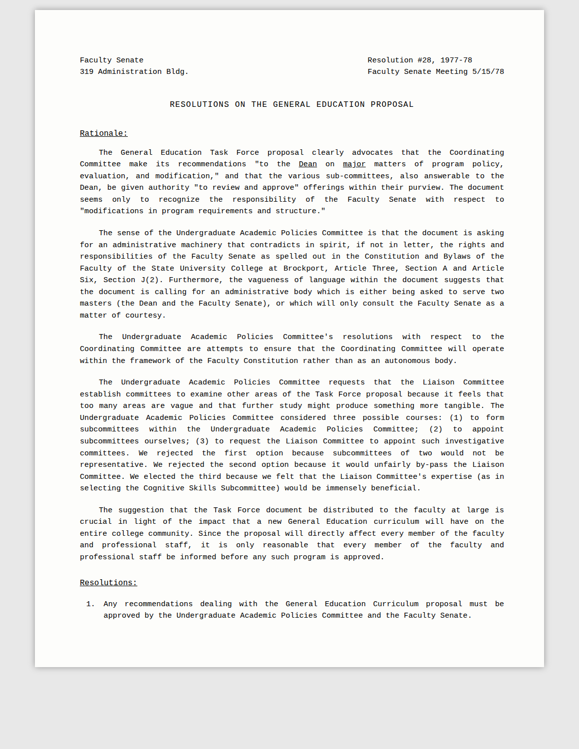Faculty Senate
319 Administration Bldg.
Resolution #28, 1977-78
Faculty Senate Meeting 5/15/78
RESOLUTIONS ON THE GENERAL EDUCATION PROPOSAL
Rationale:
The General Education Task Force proposal clearly advocates that the Coordinating Committee make its recommendations "to the Dean on major matters of program policy, evaluation, and modification," and that the various sub-committees, also answerable to the Dean, be given authority "to review and approve" offerings within their purview. The document seems only to recognize the responsibility of the Faculty Senate with respect to "modifications in program requirements and structure."
The sense of the Undergraduate Academic Policies Committee is that the document is asking for an administrative machinery that contradicts in spirit, if not in letter, the rights and responsibilities of the Faculty Senate as spelled out in the Constitution and Bylaws of the Faculty of the State University College at Brockport, Article Three, Section A and Article Six, Section J(2). Furthermore, the vagueness of language within the document suggests that the document is calling for an administrative body which is either being asked to serve two masters (the Dean and the Faculty Senate), or which will only consult the Faculty Senate as a matter of courtesy.
The Undergraduate Academic Policies Committee's resolutions with respect to the Coordinating Committee are attempts to ensure that the Coordinating Committee will operate within the framework of the Faculty Constitution rather than as an autonomous body.
The Undergraduate Academic Policies Committee requests that the Liaison Committee establish committees to examine other areas of the Task Force proposal because it feels that too many areas are vague and that further study might produce something more tangible. The Undergraduate Academic Policies Committee considered three possible courses: (1) to form subcommittees within the Undergraduate Academic Policies Committee; (2) to appoint subcommittees ourselves; (3) to request the Liaison Committee to appoint such investigative committees. We rejected the first option because subcommittees of two would not be representative. We rejected the second option because it would unfairly by-pass the Liaison Committee. We elected the third because we felt that the Liaison Committee's expertise (as in selecting the Cognitive Skills Subcommittee) would be immensely beneficial.
The suggestion that the Task Force document be distributed to the faculty at large is crucial in light of the impact that a new General Education curriculum will have on the entire college community. Since the proposal will directly affect every member of the faculty and professional staff, it is only reasonable that every member of the faculty and professional staff be informed before any such program is approved.
Resolutions:
Any recommendations dealing with the General Education Curriculum proposal must be approved by the Undergraduate Academic Policies Committee and the Faculty Senate.